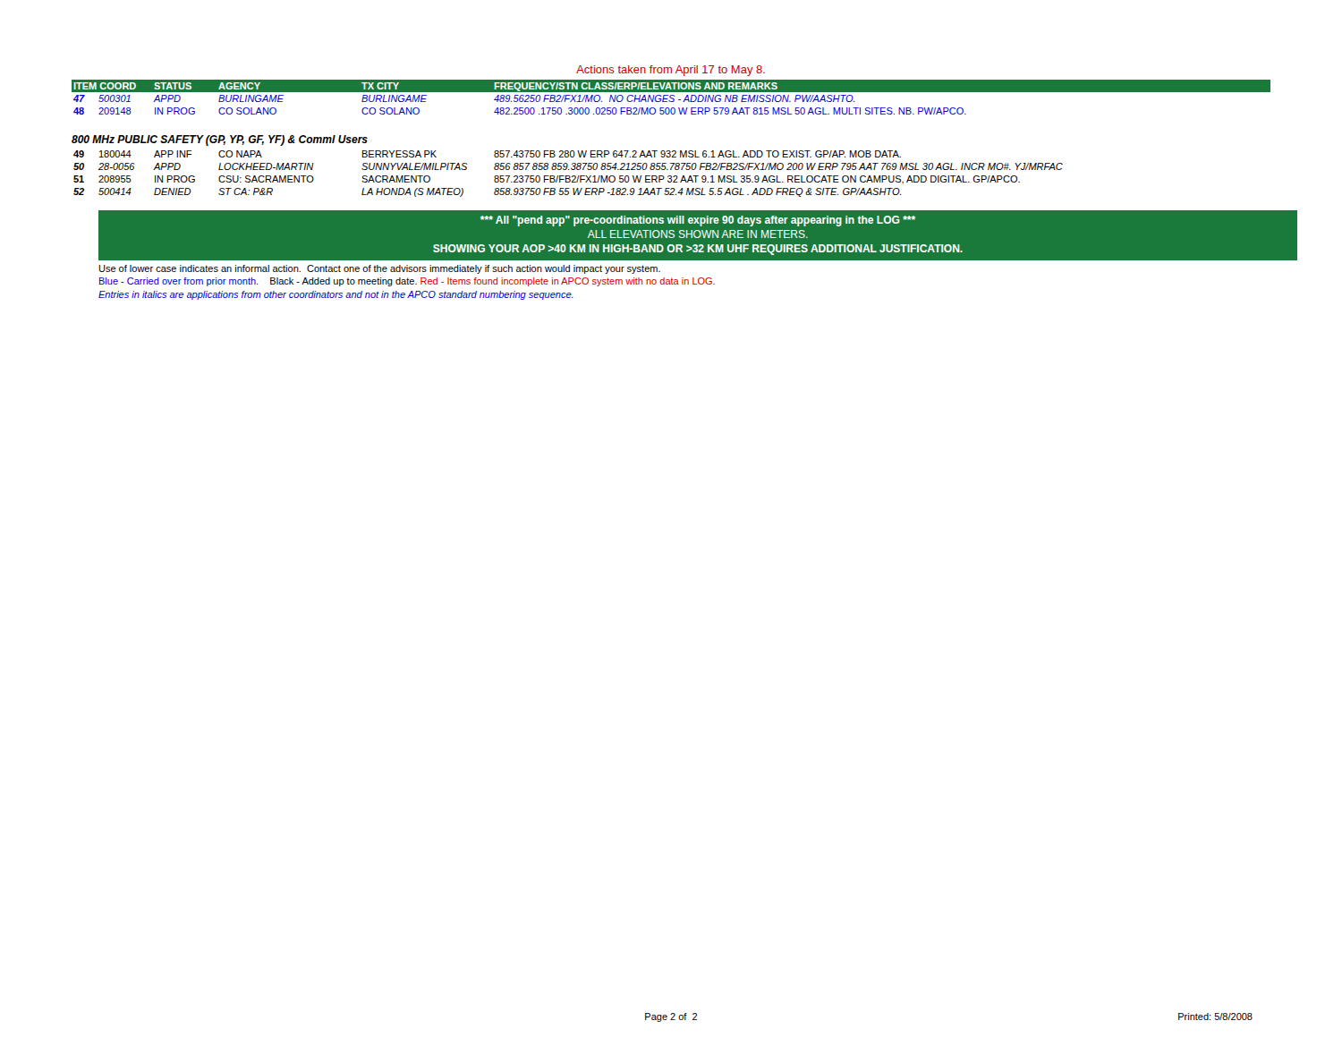Actions taken from April 17 to May 8.
| ITEM COORD | STATUS | AGENCY | TX CITY | FREQUENCY/STN CLASS/ERP/ELEVATIONS AND REMARKS |
| --- | --- | --- | --- | --- |
| 47 | 500301 | APPD | BURLINGAME | BURLINGAME | 489.56250 FB2/FX1/MO. NO CHANGES - ADDING NB EMISSION. PW/AASHTO. |
| 48 | 209148 | IN PROG | CO SOLANO | CO SOLANO | 482.2500 .1750 .3000 .0250 FB2/MO 500 W ERP 579 AAT 815 MSL 50 AGL. MULTI SITES. NB. PW/APCO. |
800 MHz PUBLIC SAFETY (GP, YP, GF, YF) & Comml Users
| 49 | 180044 | APP INF | CO NAPA | BERRYESSA PK | 857.43750 FB 280 W ERP 647.2 AAT 932 MSL 6.1 AGL. ADD TO EXIST. GP/AP. MOB DATA. |
| 50 | 28-0056 | APPD | LOCKHEED-MARTIN | SUNNYVALE/MILPITAS | 856 857 858 859.38750 854.21250 855.78750 FB2/FB2S/FX1/MO 200 W ERP 795 AAT 769 MSL 30 AGL. INCR MO#. YJ/MRFAC |
| 51 | 208955 | IN PROG | CSU: SACRAMENTO | SACRAMENTO | 857.23750 FB/FB2/FX1/MO 50 W ERP 32 AAT 9.1 MSL 35.9 AGL. RELOCATE ON CAMPUS, ADD DIGITAL. GP/APCO. |
| 52 | 500414 | DENIED | ST CA: P&R | LA HONDA (S MATEO) | 858.93750 FB 55 W ERP -182.9 1AAT 52.4 MSL 5.5 AGL . ADD FREQ & SITE. GP/AASHTO. |
*** All "pend app" pre-coordinations will expire 90 days after appearing in the LOG ***
ALL ELEVATIONS SHOWN ARE IN METERS.
SHOWING YOUR AOP >40 KM IN HIGH-BAND OR >32 KM UHF REQUIRES ADDITIONAL JUSTIFICATION.
Use of lower case indicates an informal action. Contact one of the advisors immediately if such action would impact your system.
Blue - Carried over from prior month. Black - Added up to meeting date. Red - Items found incomplete in APCO system with no data in LOG.
Entries in italics are applications from other coordinators and not in the APCO standard numbering sequence.
Page 2 of 2
Printed: 5/8/2008